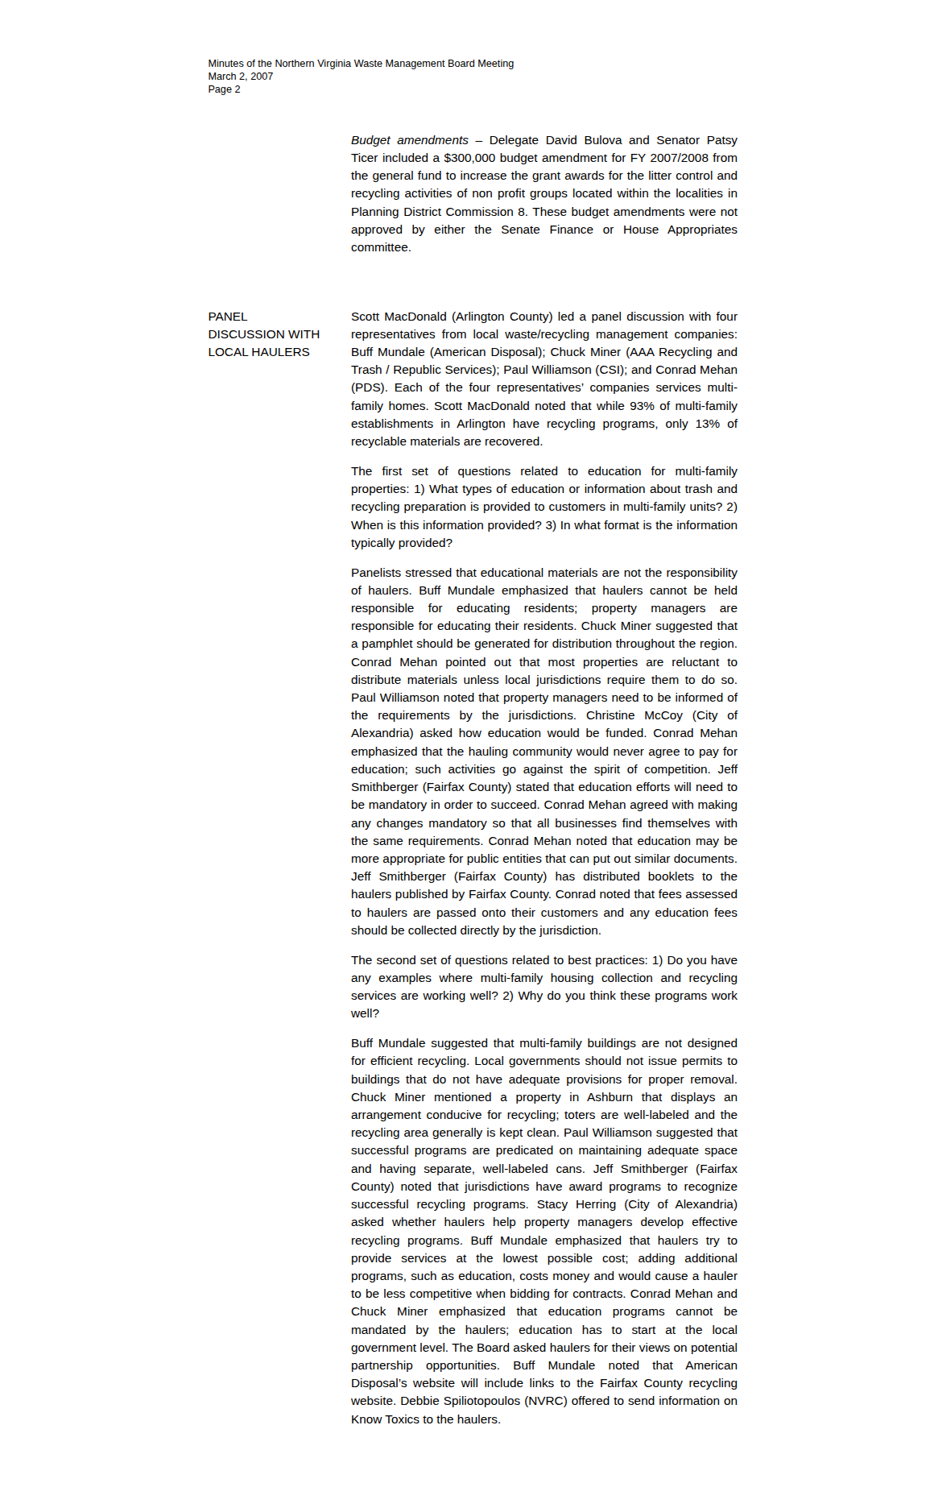Minutes of the Northern Virginia Waste Management Board Meeting
March 2, 2007
Page 2
Budget amendments – Delegate David Bulova and Senator Patsy Ticer included a $300,000 budget amendment for FY 2007/2008 from the general fund to increase the grant awards for the litter control and recycling activities of non profit groups located within the localities in Planning District Commission 8. These budget amendments were not approved by either the Senate Finance or House Appropriates committee.
Panel
Discussion with
Local Haulers
Scott MacDonald (Arlington County) led a panel discussion with four representatives from local waste/recycling management companies: Buff Mundale (American Disposal); Chuck Miner (AAA Recycling and Trash / Republic Services); Paul Williamson (CSI); and Conrad Mehan (PDS). Each of the four representatives’ companies services multi-family homes. Scott MacDonald noted that while 93% of multi-family establishments in Arlington have recycling programs, only 13% of recyclable materials are recovered.
The first set of questions related to education for multi-family properties: 1) What types of education or information about trash and recycling preparation is provided to customers in multi-family units? 2) When is this information provided? 3) In what format is the information typically provided?
Panelists stressed that educational materials are not the responsibility of haulers. Buff Mundale emphasized that haulers cannot be held responsible for educating residents; property managers are responsible for educating their residents. Chuck Miner suggested that a pamphlet should be generated for distribution throughout the region. Conrad Mehan pointed out that most properties are reluctant to distribute materials unless local jurisdictions require them to do so. Paul Williamson noted that property managers need to be informed of the requirements by the jurisdictions. Christine McCoy (City of Alexandria) asked how education would be funded. Conrad Mehan emphasized that the hauling community would never agree to pay for education; such activities go against the spirit of competition. Jeff Smithberger (Fairfax County) stated that education efforts will need to be mandatory in order to succeed. Conrad Mehan agreed with making any changes mandatory so that all businesses find themselves with the same requirements. Conrad Mehan noted that education may be more appropriate for public entities that can put out similar documents. Jeff Smithberger (Fairfax County) has distributed booklets to the haulers published by Fairfax County. Conrad noted that fees assessed to haulers are passed onto their customers and any education fees should be collected directly by the jurisdiction.
The second set of questions related to best practices: 1) Do you have any examples where multi-family housing collection and recycling services are working well? 2) Why do you think these programs work well?
Buff Mundale suggested that multi-family buildings are not designed for efficient recycling. Local governments should not issue permits to buildings that do not have adequate provisions for proper removal. Chuck Miner mentioned a property in Ashburn that displays an arrangement conducive for recycling; toters are well-labeled and the recycling area generally is kept clean. Paul Williamson suggested that successful programs are predicated on maintaining adequate space and having separate, well-labeled cans. Jeff Smithberger (Fairfax County) noted that jurisdictions have award programs to recognize successful recycling programs. Stacy Herring (City of Alexandria) asked whether haulers help property managers develop effective recycling programs. Buff Mundale emphasized that haulers try to provide services at the lowest possible cost; adding additional programs, such as education, costs money and would cause a hauler to be less competitive when bidding for contracts. Conrad Mehan and Chuck Miner emphasized that education programs cannot be mandated by the haulers; education has to start at the local government level. The Board asked haulers for their views on potential partnership opportunities. Buff Mundale noted that American Disposal’s website will include links to the Fairfax County recycling website. Debbie Spiliotopoulos (NVRC) offered to send information on Know Toxics to the haulers.